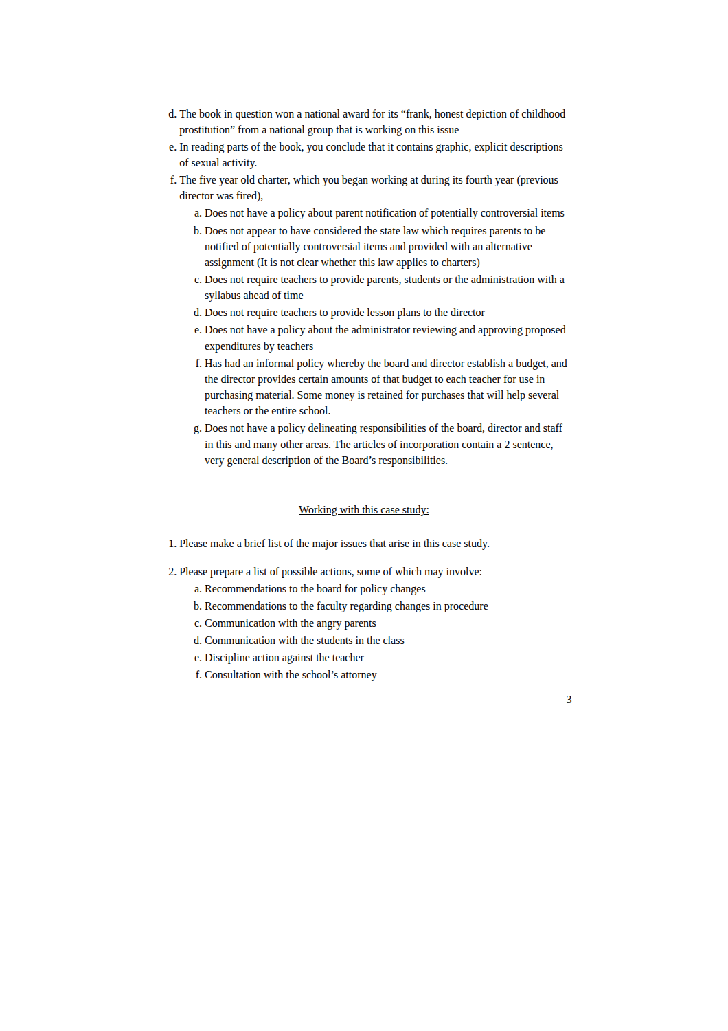The book in question won a national award for its “frank, honest depiction of childhood prostitution” from a national group that is working on this issue
In reading parts of the book, you conclude that it contains graphic, explicit descriptions of sexual activity.
The five year old charter, which you began working at during its fourth year (previous director was fired),
Does not have a policy about parent notification of potentially controversial items
Does not appear to have considered the state law which requires parents to be notified of potentially controversial items and provided with an alternative assignment (It is not clear whether this law applies to charters)
Does not require teachers to provide parents, students or the administration with a syllabus ahead of time
Does not require teachers to provide lesson plans to the director
Does not have a policy about the administrator reviewing and approving proposed expenditures by teachers
Has had an informal policy whereby the board and director establish a budget, and the director provides certain amounts of that budget to each teacher for use in purchasing material. Some money is retained for purchases that will help several teachers or the entire school.
Does not have a policy delineating responsibilities of the board, director and staff in this and many other areas. The articles of incorporation contain a 2 sentence, very general description of the Board’s responsibilities.
Working with this case study:
Please make a brief list of the major issues that arise in this case study.
Please prepare a list of possible actions, some of which may involve:
Recommendations to the board for policy changes
Recommendations to the faculty regarding changes in procedure
Communication with the angry parents
Communication with the students in the class
Discipline action against the teacher
Consultation with the school’s attorney
3